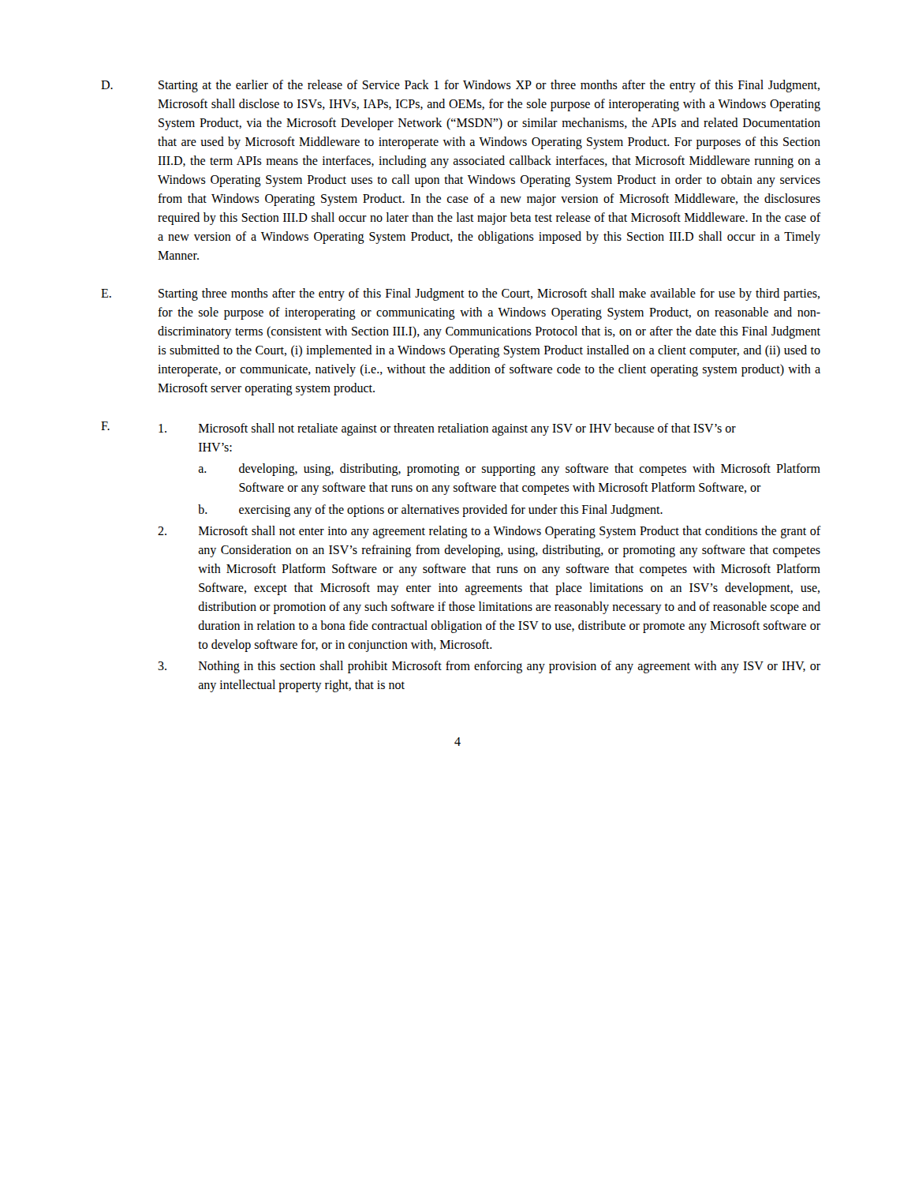D.
Starting at the earlier of the release of Service Pack 1 for Windows XP or three months after the entry of this Final Judgment, Microsoft shall disclose to ISVs, IHVs, IAPs, ICPs, and OEMs, for the sole purpose of interoperating with a Windows Operating System Product, via the Microsoft Developer Network (“MSDN”) or similar mechanisms, the APIs and related Documentation that are used by Microsoft Middleware to interoperate with a Windows Operating System Product. For purposes of this Section III.D, the term APIs means the interfaces, including any associated callback interfaces, that Microsoft Middleware running on a Windows Operating System Product uses to call upon that Windows Operating System Product in order to obtain any services from that Windows Operating System Product. In the case of a new major version of Microsoft Middleware, the disclosures required by this Section III.D shall occur no later than the last major beta test release of that Microsoft Middleware. In the case of a new version of a Windows Operating System Product, the obligations imposed by this Section III.D shall occur in a Timely Manner.
E.
Starting three months after the entry of this Final Judgment to the Court, Microsoft shall make available for use by third parties, for the sole purpose of interoperating or communicating with a Windows Operating System Product, on reasonable and non-discriminatory terms (consistent with Section III.I), any Communications Protocol that is, on or after the date this Final Judgment is submitted to the Court, (i) implemented in a Windows Operating System Product installed on a client computer, and (ii) used to interoperate, or communicate, natively (i.e., without the addition of software code to the client operating system product) with a Microsoft server operating system product.
F.
1.
Microsoft shall not retaliate against or threaten retaliation against any ISV or IHV because of that ISV’s or
IHV’s:
a.
developing, using, distributing, promoting or supporting any software that competes with Microsoft Platform Software or any software that runs on any software that competes with Microsoft Platform Software, or
b.
exercising any of the options or alternatives provided for under this Final Judgment.
2.
Microsoft shall not enter into any agreement relating to a Windows Operating System Product that conditions the grant of any Consideration on an ISV’s refraining from developing, using, distributing, or promoting any software that competes with Microsoft Platform Software or any software that runs on any software that competes with Microsoft Platform Software, except that Microsoft may enter into agreements that place limitations on an ISV’s development, use, distribution or promotion of any such software if those limitations are reasonably necessary to and of reasonable scope and duration in relation to a bona fide contractual obligation of the ISV to use, distribute or promote any Microsoft software or to develop software for, or in conjunction with, Microsoft.
3.
Nothing in this section shall prohibit Microsoft from enforcing any provision of any agreement with any ISV or IHV, or any intellectual property right, that is not
4